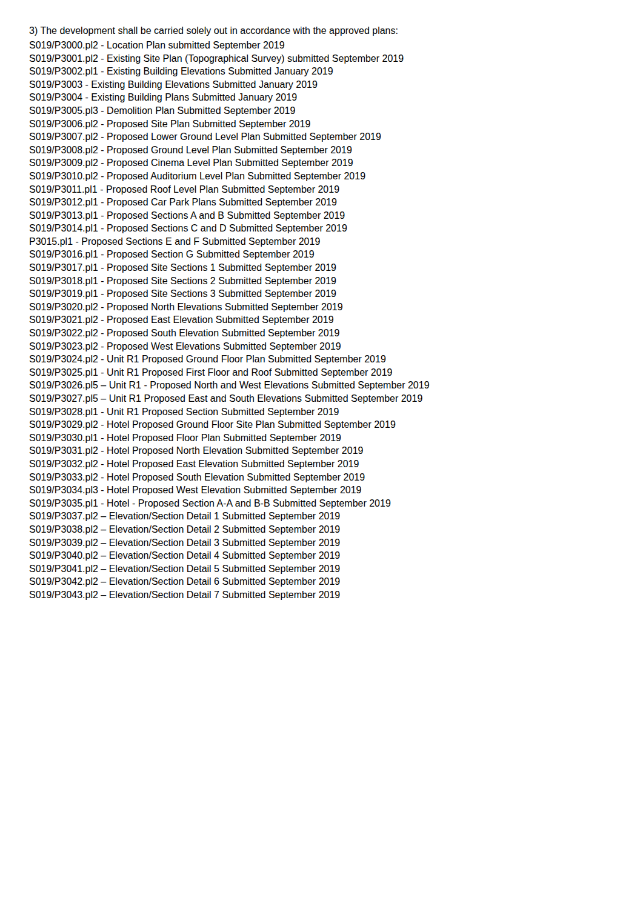3) The development shall be carried solely out in accordance with the approved plans:
S019/P3000.pl2 - Location Plan submitted September 2019
S019/P3001.pl2 - Existing Site Plan (Topographical Survey) submitted September 2019
S019/P3002.pl1 - Existing Building Elevations Submitted January 2019
S019/P3003 - Existing Building Elevations Submitted January 2019
S019/P3004 - Existing Building Plans Submitted January 2019
S019/P3005.pl3 - Demolition Plan Submitted September 2019
S019/P3006.pl2 - Proposed Site Plan Submitted September 2019
S019/P3007.pl2 - Proposed Lower Ground Level Plan Submitted September 2019
S019/P3008.pl2 - Proposed Ground Level Plan Submitted September 2019
S019/P3009.pl2 - Proposed Cinema Level Plan Submitted September 2019
S019/P3010.pl2 - Proposed Auditorium Level Plan Submitted September 2019
S019/P3011.pl1 - Proposed Roof Level Plan Submitted September 2019
S019/P3012.pl1 - Proposed Car Park Plans Submitted September 2019
S019/P3013.pl1 - Proposed Sections A and B Submitted September 2019
S019/P3014.pl1 - Proposed Sections C and D Submitted September 2019
P3015.pl1 - Proposed Sections E and F Submitted September 2019
S019/P3016.pl1 - Proposed Section G Submitted September 2019
S019/P3017.pl1 - Proposed Site Sections 1 Submitted September 2019
S019/P3018.pl1 - Proposed Site Sections 2 Submitted September 2019
S019/P3019.pl1 - Proposed Site Sections 3 Submitted September 2019
S019/P3020.pl2 - Proposed North Elevations Submitted September 2019
S019/P3021.pl2 - Proposed East Elevation Submitted September 2019
S019/P3022.pl2 - Proposed South Elevation Submitted September 2019
S019/P3023.pl2 - Proposed West Elevations Submitted September 2019
S019/P3024.pl2 - Unit R1 Proposed Ground Floor Plan Submitted September 2019
S019/P3025.pl1 - Unit R1 Proposed First Floor and Roof Submitted September 2019
S019/P3026.pl5 – Unit R1 - Proposed North and West Elevations Submitted September 2019
S019/P3027.pl5 – Unit R1 Proposed East and South Elevations Submitted September 2019
S019/P3028.pl1 - Unit R1 Proposed Section Submitted September 2019
S019/P3029.pl2 - Hotel Proposed Ground Floor Site Plan Submitted September 2019
S019/P3030.pl1 - Hotel Proposed Floor Plan Submitted September 2019
S019/P3031.pl2 - Hotel Proposed North Elevation Submitted September 2019
S019/P3032.pl2 - Hotel Proposed East Elevation Submitted September 2019
S019/P3033.pl2 - Hotel Proposed South Elevation Submitted September 2019
S019/P3034.pl3 - Hotel Proposed West Elevation Submitted September 2019
S019/P3035.pl1 - Hotel - Proposed Section A-A and B-B Submitted September 2019
S019/P3037.pl2 – Elevation/Section Detail 1 Submitted September 2019
S019/P3038.pl2 – Elevation/Section Detail 2 Submitted September 2019
S019/P3039.pl2 – Elevation/Section Detail 3 Submitted September 2019
S019/P3040.pl2 – Elevation/Section Detail 4 Submitted September 2019
S019/P3041.pl2 – Elevation/Section Detail 5 Submitted September 2019
S019/P3042.pl2 – Elevation/Section Detail 6 Submitted September 2019
S019/P3043.pl2 – Elevation/Section Detail 7 Submitted September 2019